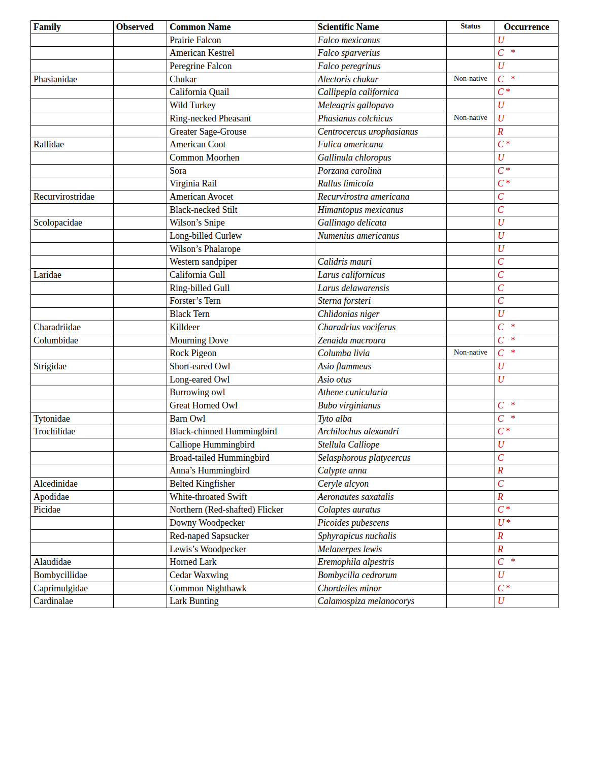| Family | Observed | Common Name | Scientific Name | Status | Occurrence |
| --- | --- | --- | --- | --- | --- |
| | | Prairie Falcon | Falco mexicanus | | U |
| | | American Kestrel | Falco sparverius | | C * |
| | | Peregrine Falcon | Falco peregrinus | | U |
| Phasianidae | | Chukar | Alectoris chukar | Non-native | C * |
| | | California Quail | Callipepla californica | | C * |
| | | Wild Turkey | Meleagris gallopavo | | U |
| | | Ring-necked Pheasant | Phasianus colchicus | Non-native | U |
| | | Greater Sage-Grouse | Centrocercus urophasianus | | R |
| Rallidae | | American Coot | Fulica americana | | C * |
| | | Common Moorhen | Gallinula chloropus | | U |
| | | Sora | Porzana carolina | | C * |
| | | Virginia Rail | Rallus limicola | | C * |
| Recurvirostridae | | American Avocet | Recurvirostra americana | | C |
| | | Black-necked Stilt | Himantopus mexicanus | | C |
| Scolopacidae | | Wilson’s Snipe | Gallinago delicata | | U |
| | | Long-billed Curlew | Numenius americanus | | U |
| | | Wilson’s Phalarope | | | U |
| | | Western sandpiper | Calidris mauri | | C |
| Laridae | | California Gull | Larus californicus | | C |
| | | Ring-billed Gull | Larus delawarensis | | C |
| | | Forster’s Tern | Sterna forsteri | | C |
| | | Black Tern | Chlidonias niger | | U |
| Charadriidae | | Killdeer | Charadrius vociferus | | C * |
| Columbidae | | Mourning Dove | Zenaida macroura | | C * |
| | | Rock Pigeon | Columba livia | Non-native | C * |
| Strigidae | | Short-eared Owl | Asio flammeus | | U |
| | | Long-eared Owl | Asio otus | | U |
| | | Burrowing owl | Athene cunicularia | | |
| | | Great Horned Owl | Bubo virginianus | | C * |
| Tytonidae | | Barn Owl | Tyto alba | | C * |
| Trochilidae | | Black-chinned Hummingbird | Archilochus alexandri | | C * |
| | | Calliope Hummingbird | Stellula Calliope | | U |
| | | Broad-tailed Hummingbird | Selasphorous platycercus | | C |
| | | Anna’s Hummingbird | Calypte anna | | R |
| Alcedinidae | | Belted Kingfisher | Ceryle alcyon | | C |
| Apodidae | | White-throated Swift | Aeronautes saxatalis | | R |
| Picidae | | Northern (Red-shafted) Flicker | Colaptes auratus | | C * |
| | | Downy Woodpecker | Picoides pubescens | | U * |
| | | Red-naped Sapsucker | Sphyrapicus nuchalis | | R |
| | | Lewis’s Woodpecker | Melanerpes lewis | | R |
| Alaudidae | | Horned Lark | Eremophila alpestris | | C * |
| Bombycillidae | | Cedar Waxwing | Bombycilla cedrorum | | U |
| Caprimulgidae | | Common Nighthawk | Chordeiles minor | | C * |
| Cardinalae | | Lark Bunting | Calamospiza melanocorys | | U |